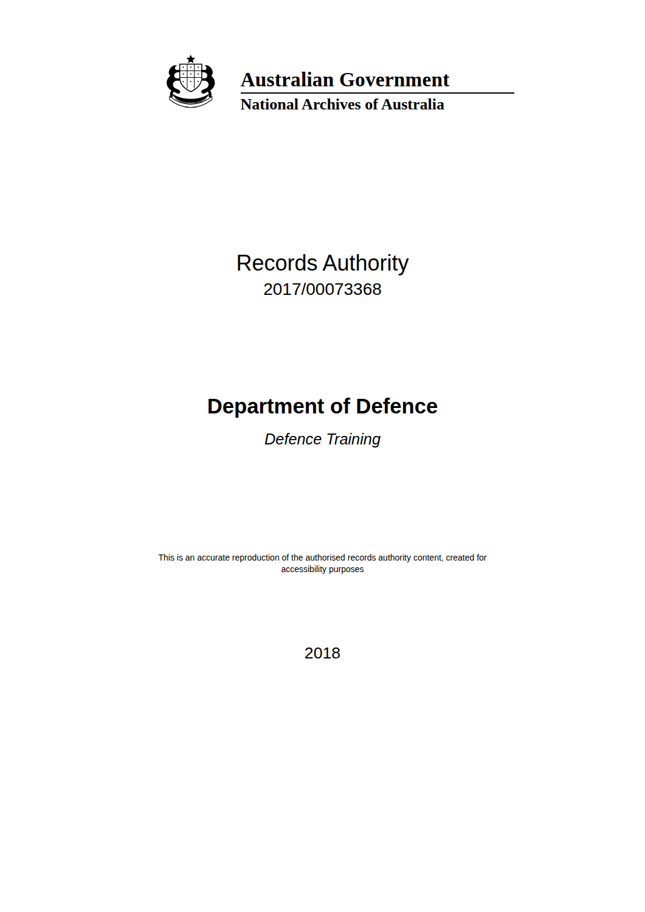Commonwealth Coat of Arms AUSTRALIA
Australian Government
National Archives of Australia
Records Authority
2017/00073368
Department of Defence
Defence Training
This is an accurate reproduction of the authorised records authority content, created for
accessibility purposes
2018